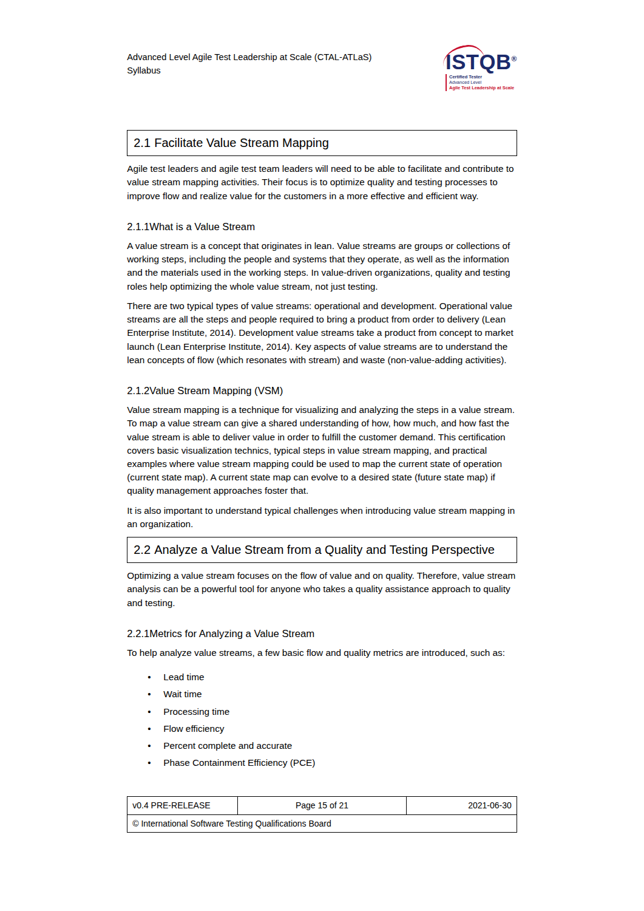Advanced Level Agile Test Leadership at Scale (CTAL-ATLaS)
Syllabus
ISTQB®
Certified Tester
Advanced Level
Agile Test Leadership at Scale
2.1 Facilitate Value Stream Mapping
Agile test leaders and agile test team leaders will need to be able to facilitate and contribute to value stream mapping activities. Their focus is to optimize quality and testing processes to improve flow and realize value for the customers in a more effective and efficient way.
2.1.1 What is a Value Stream
A value stream is a concept that originates in lean. Value streams are groups or collections of working steps, including the people and systems that they operate, as well as the information and the materials used in the working steps. In value-driven organizations, quality and testing roles help optimizing the whole value stream, not just testing.
There are two typical types of value streams: operational and development. Operational value streams are all the steps and people required to bring a product from order to delivery (Lean Enterprise Institute, 2014). Development value streams take a product from concept to market launch (Lean Enterprise Institute, 2014). Key aspects of value streams are to understand the lean concepts of flow (which resonates with stream) and waste (non-value-adding activities).
2.1.2 Value Stream Mapping (VSM)
Value stream mapping is a technique for visualizing and analyzing the steps in a value stream. To map a value stream can give a shared understanding of how, how much, and how fast the value stream is able to deliver value in order to fulfill the customer demand. This certification covers basic visualization technics, typical steps in value stream mapping, and practical examples where value stream mapping could be used to map the current state of operation (current state map). A current state map can evolve to a desired state (future state map) if quality management approaches foster that.
It is also important to understand typical challenges when introducing value stream mapping in an organization.
2.2 Analyze a Value Stream from a Quality and Testing Perspective
Optimizing a value stream focuses on the flow of value and on quality. Therefore, value stream analysis can be a powerful tool for anyone who takes a quality assistance approach to quality and testing.
2.2.1 Metrics for Analyzing a Value Stream
To help analyze value streams, a few basic flow and quality metrics are introduced, such as:
Lead time
Wait time
Processing time
Flow efficiency
Percent complete and accurate
Phase Containment Efficiency (PCE)
| v0.4 PRE-RELEASE | Page 15 of 21 | 2021-06-30 |
| © International Software Testing Qualifications Board |